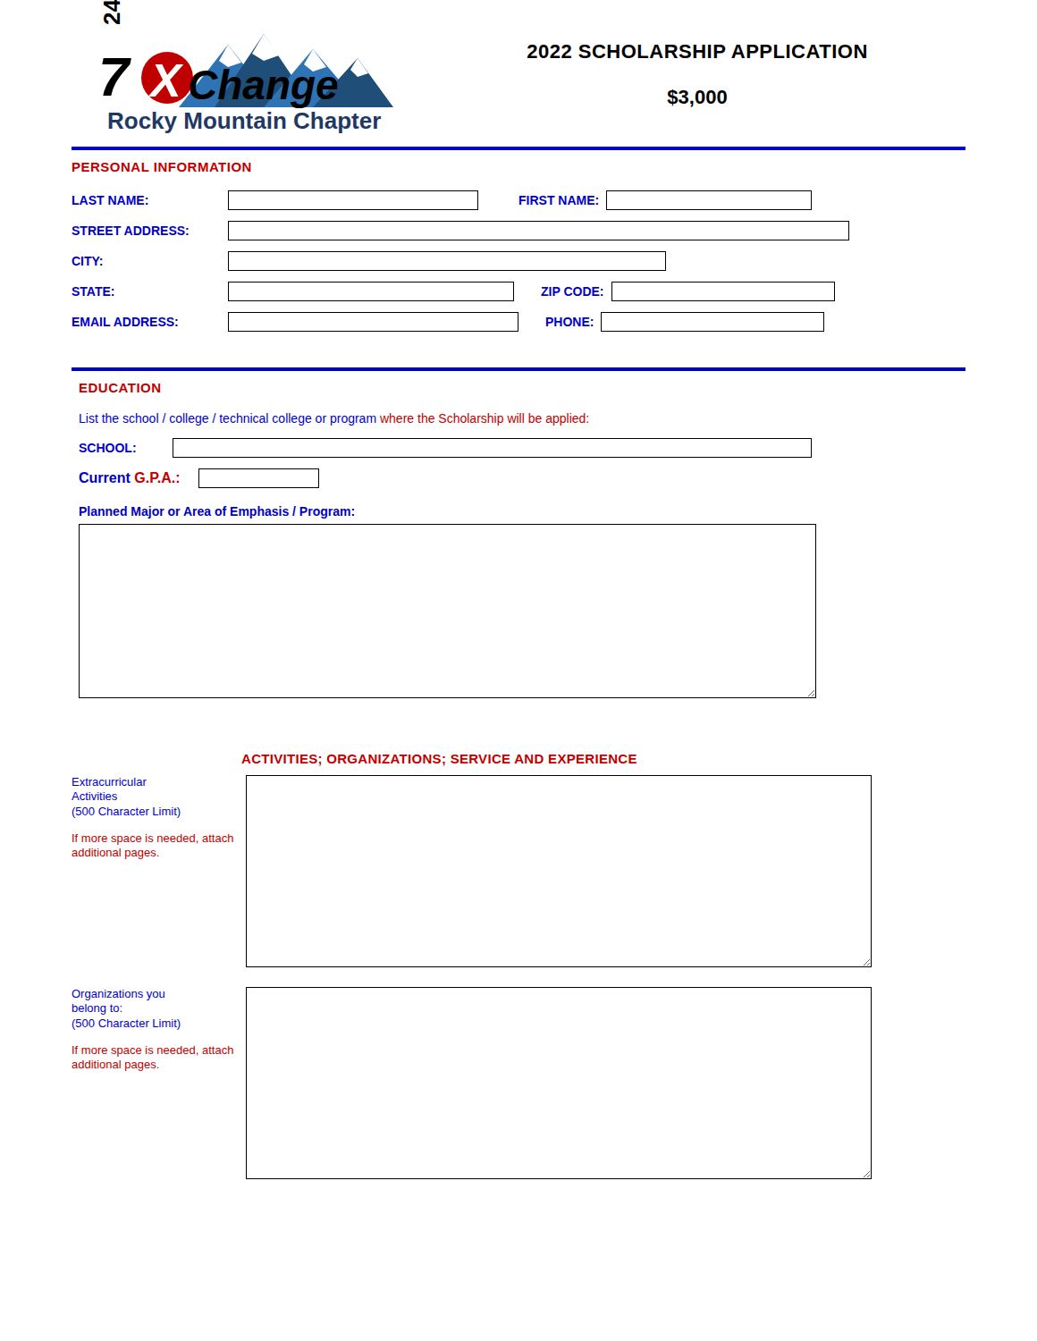24 7 X Change Rocky Mountain Chapter
2022 SCHOLARSHIP APPLICATION
$3,000
PERSONAL INFORMATION
LAST NAME: FIRST NAME:
STREET ADDRESS:
CITY:
STATE: ZIP CODE:
EMAIL ADDRESS: PHONE:
EDUCATION
List the school / college / technical college or program where the Scholarship will be applied:
SCHOOL:
Current G.P.A.:
Planned Major or Area of Emphasis / Program:
ACTIVITIES; ORGANIZATIONS; SERVICE AND EXPERIENCE
Extracurricular
Activities
(500 Character Limit) If more space is needed, attach additional pages.
Organizations you
belong to:
(500 Character Limit) If more space is needed, attach additional pages.